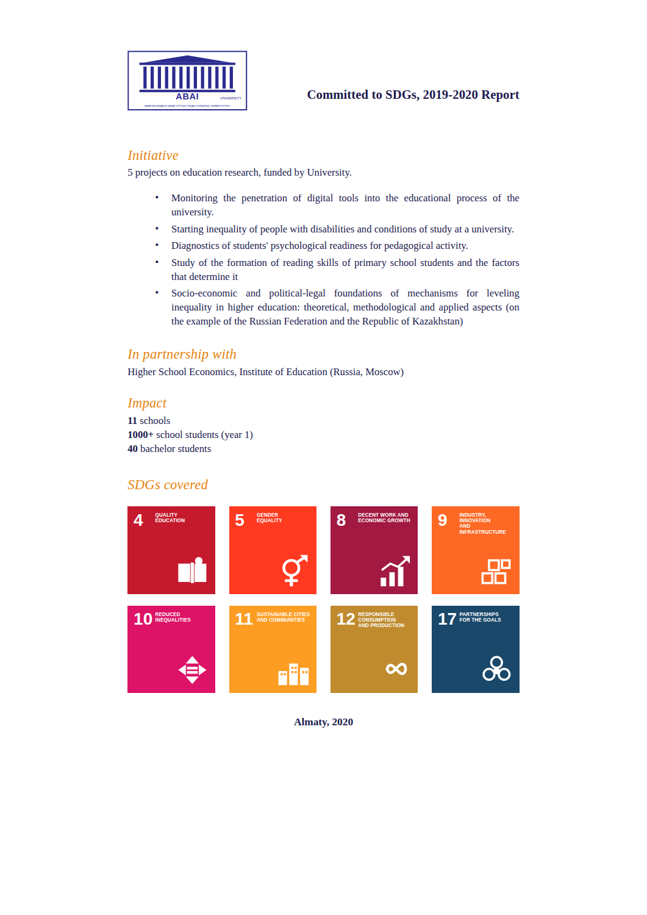1928 ABAI ABAI АБАЙ АТЫНДАҒЫ ҚАЗАҚ ҰЛТТЫҚ ПЕДАГОГИКАЛЫҚ УНИВЕРСИТЕТІ UNIVERSITY
Committed to SDGs, 2019-2020 Report
Initiative
5 projects on education research, funded by University.
Monitoring the penetration of digital tools into the educational process of the university.
Starting inequality of people with disabilities and conditions of study at a university.
Diagnostics of students' psychological readiness for pedagogical activity.
Study of the formation of reading skills of primary school students and the factors that determine it
Socio-economic and political-legal foundations of mechanisms for leveling inequality in higher education: theoretical, methodological and applied aspects (on the example of the Russian Federation and the Republic of Kazakhstan)
In partnership with
Higher School Economics, Institute of Education (Russia, Moscow)
Impact
11 schools
1000+ school students (year 1)
40 bachelor students
SDGs covered
4
Quality
Education
5
Gender
Equality
8
Decent work and
economic growth
9
Industry, innovation
and infrastructure
10
Reduced
Inequalities
11
Sustainable cities
and communities
12
Responsible
consumption
and production
17
Partnerships
for the goals
Almaty, 2020